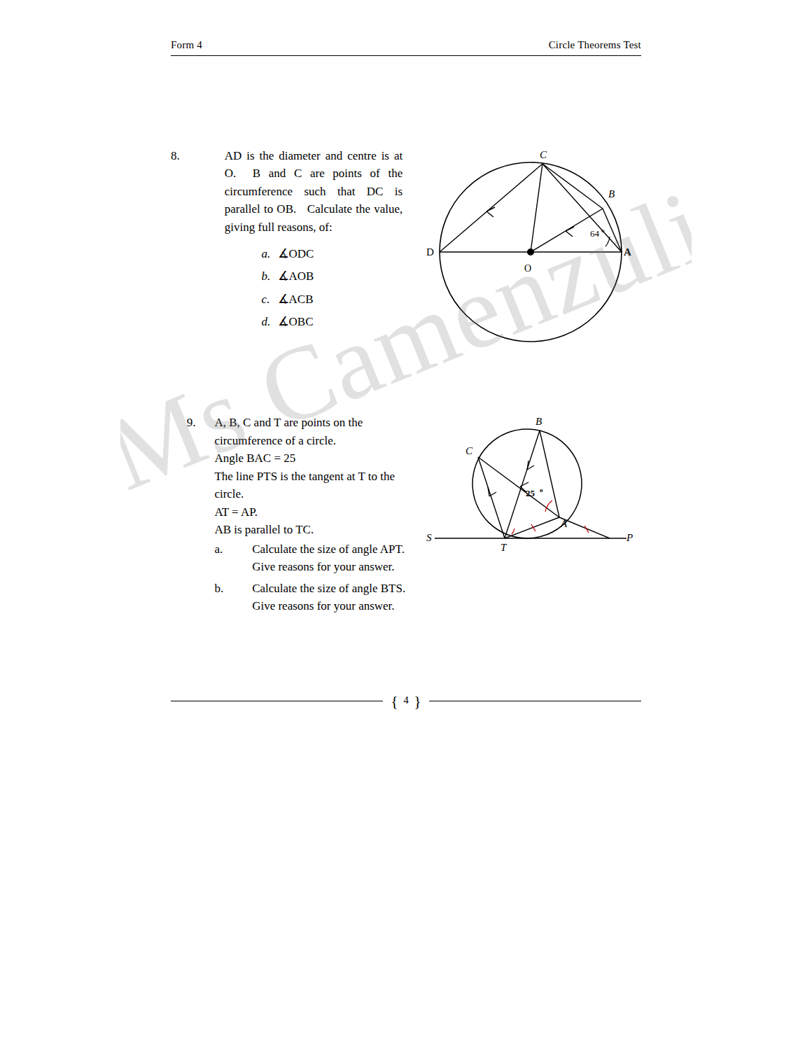Form 4
Circle Theorems Test
8.
AD is the diameter and centre is at O. B and C are points of the circumference such that DC is parallel to OB. Calculate the value, giving full reasons, of:
a. ∡ODC
b. ∡AOB
c. ∡ACB
d. ∡OBC
64 o C B A D O
9.
A, B, C and T are points on the circumference of a circle.
Angle BAC = 25
The line PTS is the tangent at T to the circle.
AT = AP.
AB is parallel to TC.
a. Calculate the size of angle APT. Give reasons for your answer.
b. Calculate the size of angle BTS. Give reasons for your answer.
25 o B C A T S P
Ms Camenzuli
{ 4 }